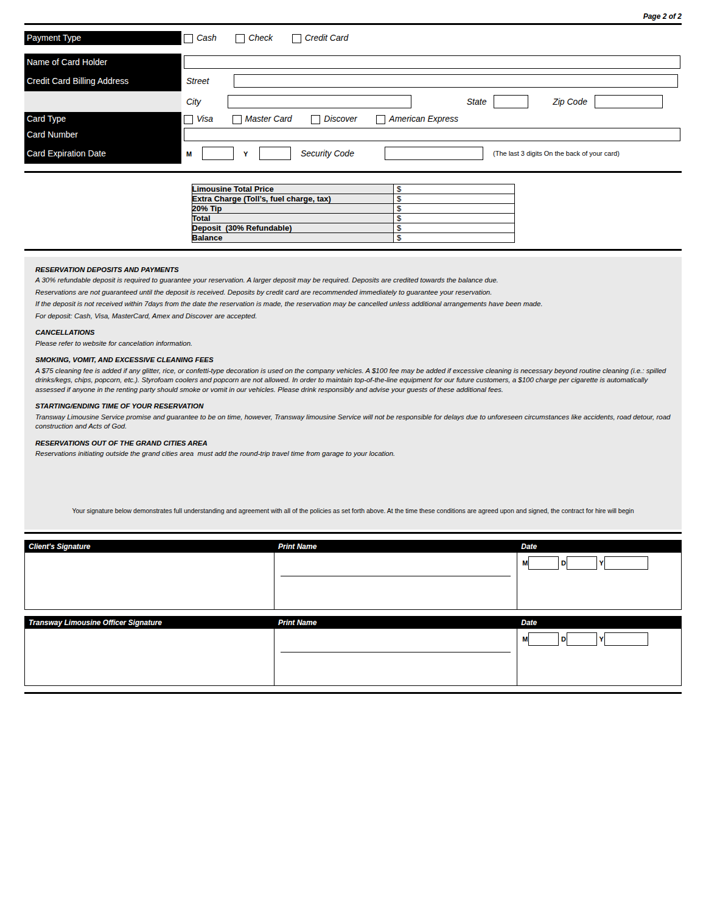Page 2 of 2
| Payment Type | Cash Check Credit Card |
| Name of Card Holder | |
| Credit Card Billing Address | / Street / / |
| | / City / / State / / Zip Code / / |
| Card Type | Visa Master Card Discover American Express |
| Card Number | |
| Card Expiration Date | / M / / Y / / Security Code / / (The last 3 digits On the back of your card) / |
| Limousine Total Price | $ | |
| Extra Charge (Toll’s, fuel charge, tax) | $ | |
| 20% Tip | $ | |
| Total | $ | |
| Deposit (30% Refundable) | $ | |
| Balance | $ | |
Reservation Deposits and Payments
A 30% refundable deposit is required to guarantee your reservation. A larger deposit may be required. Deposits are credited towards the balance due.
Reservations are not guaranteed until the deposit is received. Deposits by credit card are recommended immediately to guarantee your reservation.
If the deposit is not received within 7days from the date the reservation is made, the reservation may be cancelled unless additional arrangements have been made.
For deposit: Cash, Visa, MasterCard, Amex and Discover are accepted.
Cancellations
Please refer to website for cancelation information.
Smoking, Vomit, and Excessive Cleaning Fees
A $75 cleaning fee is added if any glitter, rice, or confetti-type decoration is used on the company vehicles. A $100 fee may be added if excessive cleaning is necessary beyond routine cleaning (i.e.: spilled drinks/kegs, chips, popcorn, etc.). Styrofoam coolers and popcorn are not allowed. In order to maintain top-of-the-line equipment for our future customers, a $100 charge per cigarette is automatically assessed if anyone in the renting party should smoke or vomit in our vehicles. Please drink responsibly and advise your guests of these additional fees.
Starting/Ending Time of Your Reservation
Transway Limousine Service promise and guarantee to be on time, however, Transway limousine Service will not be responsible for delays due to unforeseen circumstances like accidents, road detour, road construction and Acts of God.
Reservations Out of the Grand Cities Area
Reservations initiating outside the grand cities area must add the round-trip travel time from garage to your location.
Your signature below demonstrates full understanding and agreement with all of the policies as set forth above. At the time these conditions are agreed upon and signed, the contract for hire will begin
| Client's Signature | Print Name | Date M D Y |
| Transway Limousine Officer Signature | Print Name | Date M D Y |